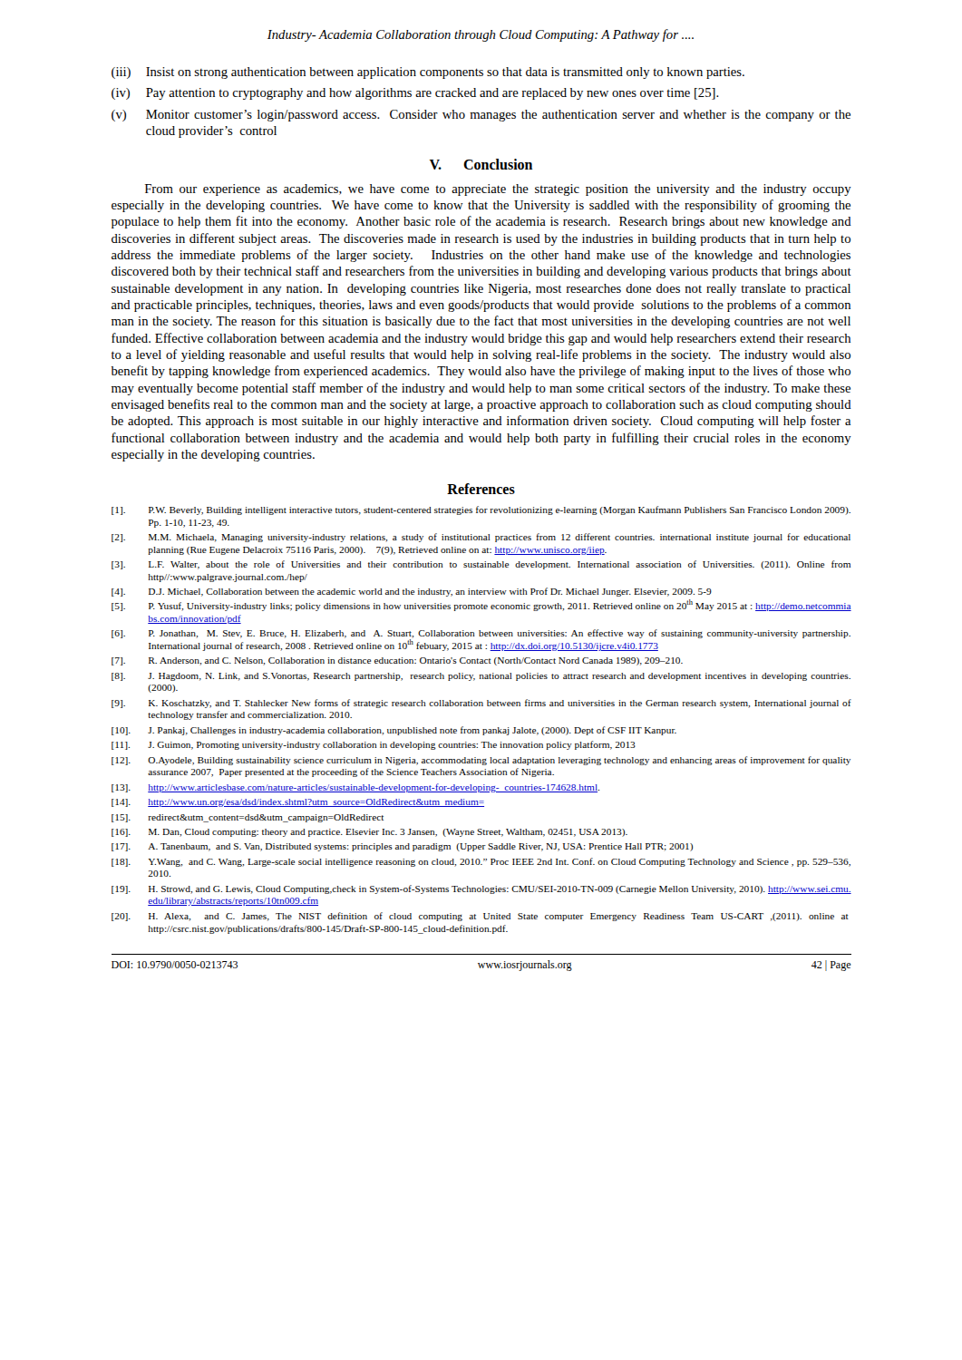Industry- Academia Collaboration through Cloud Computing: A Pathway for ....
(iii) Insist on strong authentication between application components so that data is transmitted only to known parties.
(iv) Pay attention to cryptography and how algorithms are cracked and are replaced by new ones over time [25].
(v) Monitor customer’s login/password access. Consider who manages the authentication server and whether is the company or the cloud provider’s control
V. Conclusion
From our experience as academics, we have come to appreciate the strategic position the university and the industry occupy especially in the developing countries. We have come to know that the University is saddled with the responsibility of grooming the populace to help them fit into the economy. Another basic role of the academia is research. Research brings about new knowledge and discoveries in different subject areas. The discoveries made in research is used by the industries in building products that in turn help to address the immediate problems of the larger society. Industries on the other hand make use of the knowledge and technologies discovered both by their technical staff and researchers from the universities in building and developing various products that brings about sustainable development in any nation. In developing countries like Nigeria, most researches done does not really translate to practical and practicable principles, techniques, theories, laws and even goods/products that would provide solutions to the problems of a common man in the society. The reason for this situation is basically due to the fact that most universities in the developing countries are not well funded. Effective collaboration between academia and the industry would bridge this gap and would help researchers extend their research to a level of yielding reasonable and useful results that would help in solving real-life problems in the society. The industry would also benefit by tapping knowledge from experienced academics. They would also have the privilege of making input to the lives of those who may eventually become potential staff member of the industry and would help to man some critical sectors of the industry. To make these envisaged benefits real to the common man and the society at large, a proactive approach to collaboration such as cloud computing should be adopted. This approach is most suitable in our highly interactive and information driven society. Cloud computing will help foster a functional collaboration between industry and the academia and would help both party in fulfilling their crucial roles in the economy especially in the developing countries.
References
| [1]. | P.W. Beverly, Building intelligent interactive tutors, student-centered strategies for revolutionizing e-learning (Morgan Kaufmann Publishers San Francisco London 2009). Pp. 1-10, 11-23, 49. |
| [2]. | M.M. Michaela, Managing university-industry relations, a study of institutional practices from 12 different countries. international institute journal for educational planning (Rue Eugene Delacroix 75116 Paris, 2000). 7(9), Retrieved online on at: http://www.unisco.org/iiep . |
| [3]. | L.F. Walter, about the role of Universities and their contribution to sustainable development. International association of Universities. (2011). Online from http//:www.palgrave.journal.com./hep/ |
| [4]. | D.J. Michael, Collaboration between the academic world and the industry, an interview with Prof Dr. Michael Junger. Elsevier, 2009. 5-9 |
| [5]. | P. Yusuf, University-industry links; policy dimensions in how universities promote economic growth, 2011. Retrieved online on 20 th May 2015 at : http://demo.netcommiabs.com/innovation/pdf |
| [6]. | P. Jonathan, M. Stev, E. Bruce, H. Elizaberh, and A. Stuart, Collaboration between universities: An effective way of sustaining community-university partnership. International journal of research, 2008 . Retrieved online on 10 th febuary, 2015 at : http://dx.doi.org/10.5130/ijcre.v4i0.1773 |
| [7]. | R. Anderson, and C. Nelson, Collaboration in distance education: Ontario's Contact (North/Contact Nord Canada 1989), 209–210. |
| [8]. | J. Hagdoom, N. Link, and S.Vonortas, Research partnership, research policy, national policies to attract research and development incentives in developing countries. (2000). |
| [9]. | K. Koschatzky, and T. Stahlecker New forms of strategic research collaboration between firms and universities in the German research system, International journal of technology transfer and commercialization. 2010. |
| [10]. | J. Pankaj, Challenges in industry-academia collaboration, unpublished note from pankaj Jalote, (2000). Dept of CSF IIT Kanpur. |
| [11]. | J. Guimon, Promoting university-industry collaboration in developing countries: The innovation policy platform, 2013 |
| [12]. | O.Ayodele, Building sustainability science curriculum in Nigeria, accommodating local adaptation leveraging technology and enhancing areas of improvement for quality assurance 2007, Paper presented at the proceeding of the Science Teachers Association of Nigeria. |
| [13]. | http://www.articlesbase.com/nature-articles/sustainable-development-for-developing- countries-174628.html . |
| [14]. | http://www.un.org/esa/dsd/index.shtml?utm_source=OldRedirect&utm_medium= |
| [15]. | redirect&utm_content=dsd&utm_campaign=OldRedirect |
| [16]. | M. Dan, Cloud computing: theory and practice. Elsevier Inc. 3 Jansen, (Wayne Street, Waltham, 02451, USA 2013). |
| [17]. | A. Tanenbaum, and S. Van, Distributed systems: principles and paradigm (Upper Saddle River, NJ, USA: Prentice Hall PTR; 2001) |
| [18]. | Y.Wang, and C. Wang, Large-scale social intelligence reasoning on cloud, 2010.” Proc IEEE 2nd Int. Conf. on Cloud Computing Technology and Science , pp. 529–536, 2010. |
| [19]. | H. Strowd, and G. Lewis, Cloud Computing,check in System-of-Systems Technologies: CMU/SEI-2010-TN-009 (Carnegie Mellon University, 2010). http://www.sei.cmu.edu/library/abstracts/reports/10tn009.cfm |
| [20]. | H. Alexa, and C. James, The NIST definition of cloud computing at United State computer Emergency Readiness Team US-CART ,(2011). online at http://csrc.nist.gov/publications/drafts/800-145/Draft-SP-800-145_cloud-definition.pdf. |
DOI: 10.9790/0050-0213743 www.iosrjournals.org 42 | Page